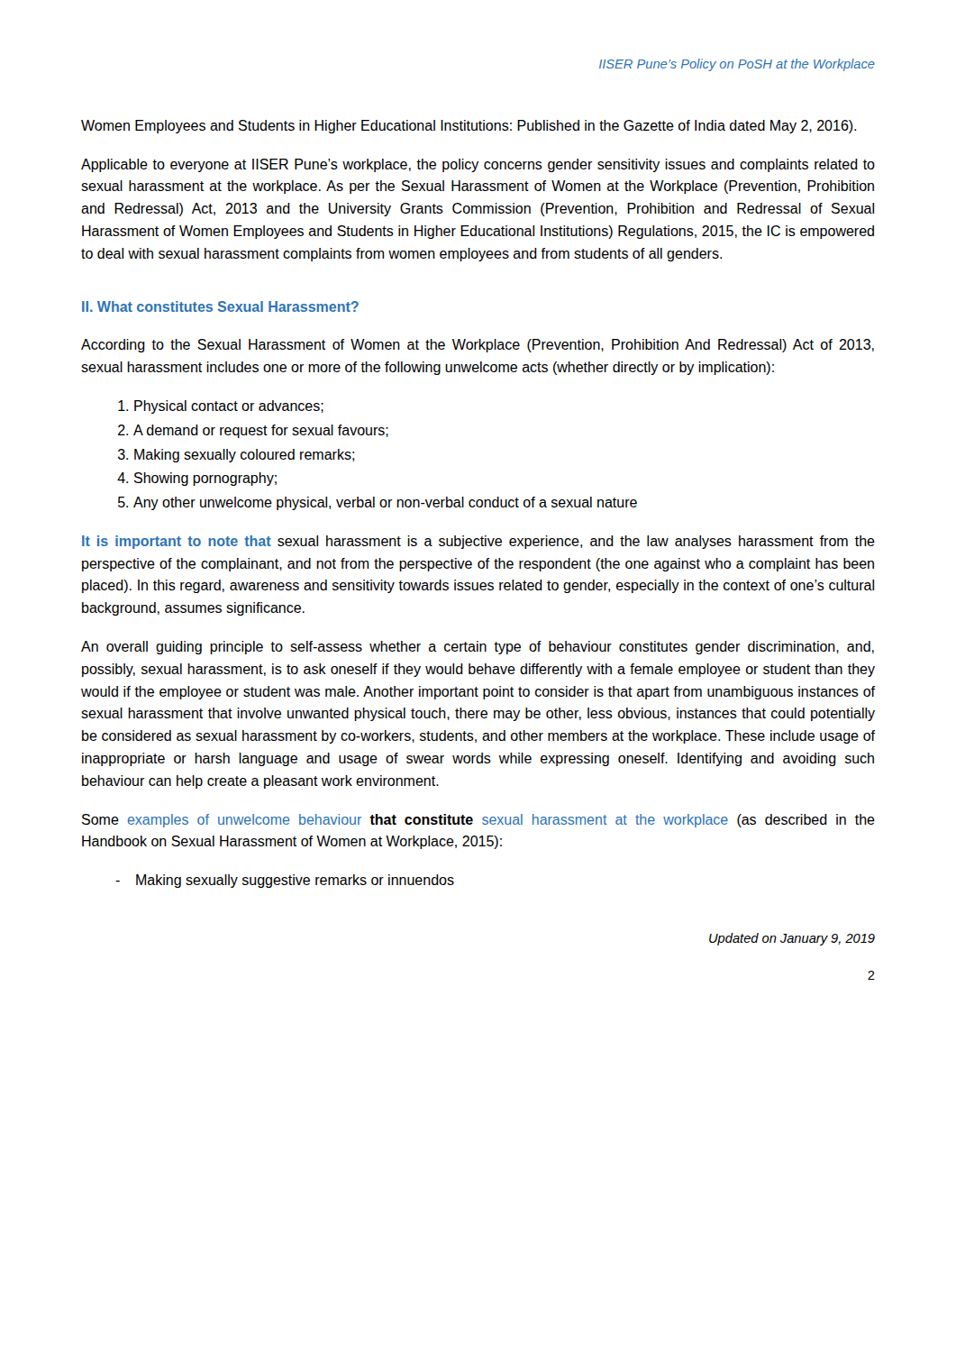IISER Pune’s Policy on PoSH at the Workplace
Women Employees and Students in Higher Educational Institutions: Published in the Gazette of India dated May 2, 2016).
Applicable to everyone at IISER Pune’s workplace, the policy concerns gender sensitivity issues and complaints related to sexual harassment at the workplace. As per the Sexual Harassment of Women at the Workplace (Prevention, Prohibition and Redressal) Act, 2013 and the University Grants Commission (Prevention, Prohibition and Redressal of Sexual Harassment of Women Employees and Students in Higher Educational Institutions) Regulations, 2015, the IC is empowered to deal with sexual harassment complaints from women employees and from students of all genders.
II. What constitutes Sexual Harassment?
According to the Sexual Harassment of Women at the Workplace (Prevention, Prohibition And Redressal) Act of 2013, sexual harassment includes one or more of the following unwelcome acts (whether directly or by implication):
Physical contact or advances;
A demand or request for sexual favours;
Making sexually coloured remarks;
Showing pornography;
Any other unwelcome physical, verbal or non-verbal conduct of a sexual nature
It is important to note that sexual harassment is a subjective experience, and the law analyses harassment from the perspective of the complainant, and not from the perspective of the respondent (the one against who a complaint has been placed). In this regard, awareness and sensitivity towards issues related to gender, especially in the context of one’s cultural background, assumes significance.
An overall guiding principle to self-assess whether a certain type of behaviour constitutes gender discrimination, and, possibly, sexual harassment, is to ask oneself if they would behave differently with a female employee or student than they would if the employee or student was male. Another important point to consider is that apart from unambiguous instances of sexual harassment that involve unwanted physical touch, there may be other, less obvious, instances that could potentially be considered as sexual harassment by co-workers, students, and other members at the workplace. These include usage of inappropriate or harsh language and usage of swear words while expressing oneself. Identifying and avoiding such behaviour can help create a pleasant work environment.
Some examples of unwelcome behaviour that constitute sexual harassment at the workplace (as described in the Handbook on Sexual Harassment of Women at Workplace, 2015):
Making sexually suggestive remarks or innuendos
Updated on January 9, 2019
2